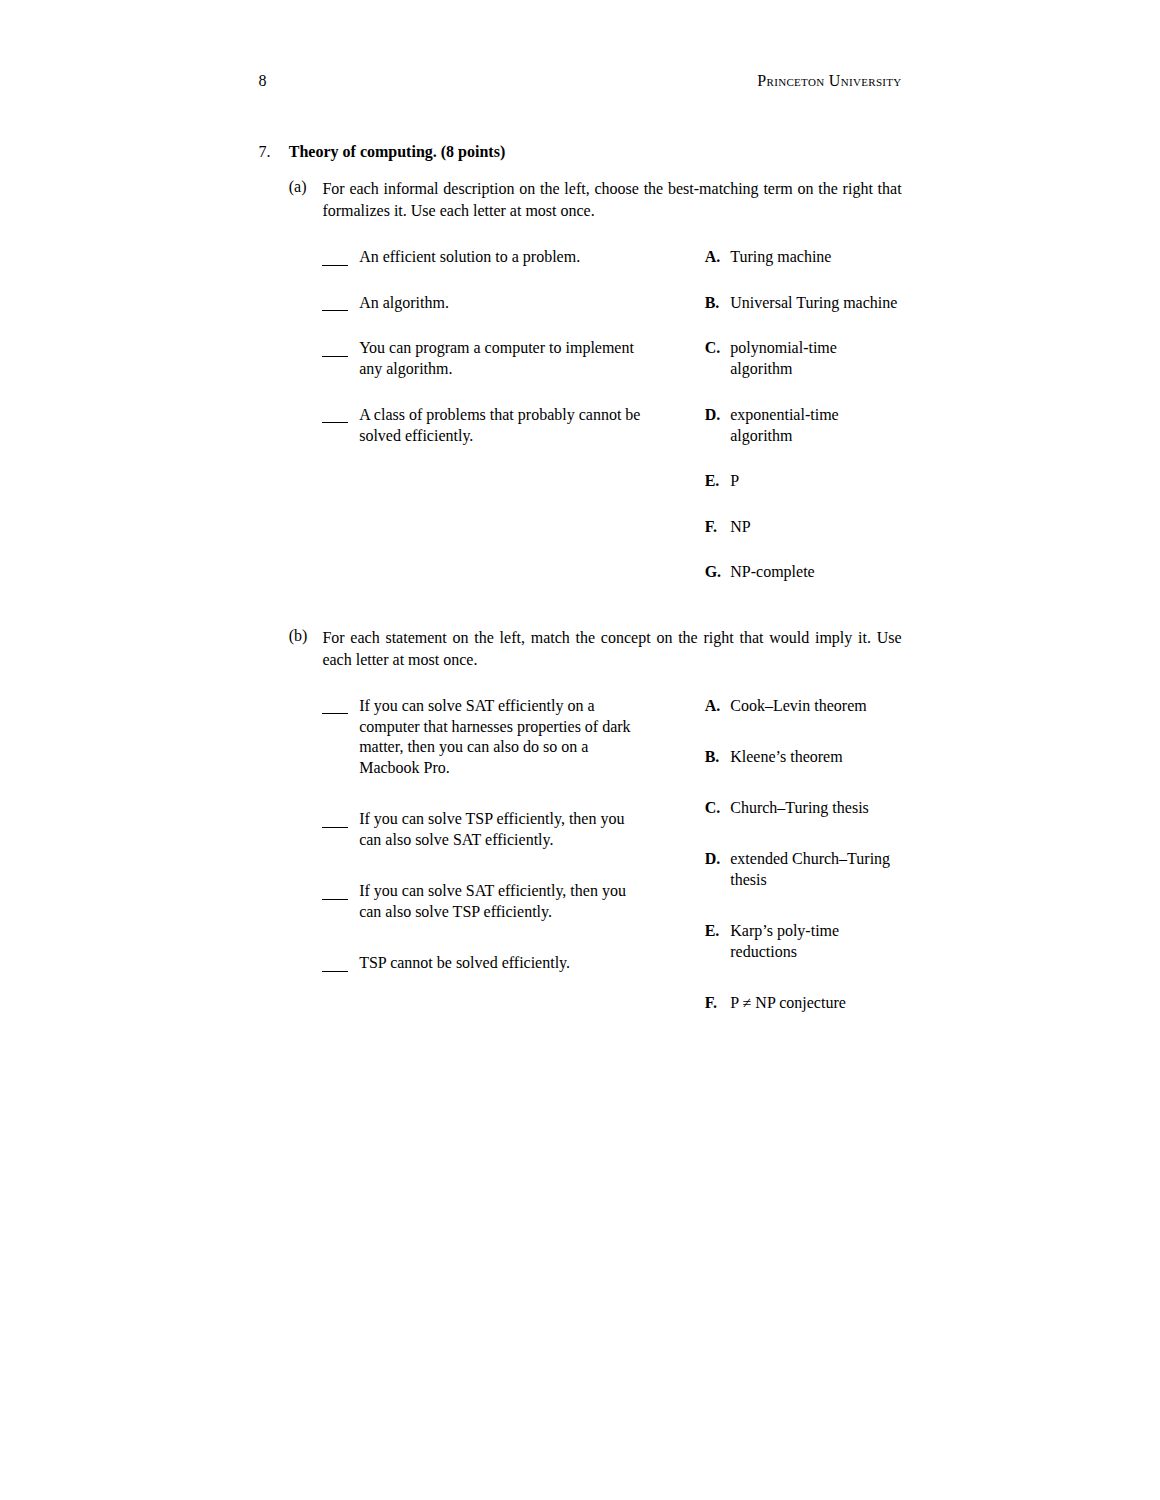8
Princeton University
7. Theory of computing. (8 points)
(a)
For each informal description on the left, choose the best-matching term on the right that formalizes it. Use each letter at most once.
An efficient solution to a problem.
An algorithm.
You can program a computer to implement any algorithm.
A class of problems that probably cannot be solved efficiently.
A. Turing machine
B. Universal Turing machine
C. polynomial-time algorithm
D. exponential-time algorithm
E. P
F. NP
G. NP-complete
(b)
For each statement on the left, match the concept on the right that would imply it. Use each letter at most once.
If you can solve SAT efficiently on a computer that harnesses properties of dark matter, then you can also do so on a Macbook Pro.
If you can solve TSP efficiently, then you can also solve SAT efficiently.
If you can solve SAT efficiently, then you can also solve TSP efficiently.
TSP cannot be solved efficiently.
A. Cook–Levin theorem
B. Kleene’s theorem
C. Church–Turing thesis
D. extended Church–Turing thesis
E. Karp’s poly-time reductions
F. P ≠ NP conjecture